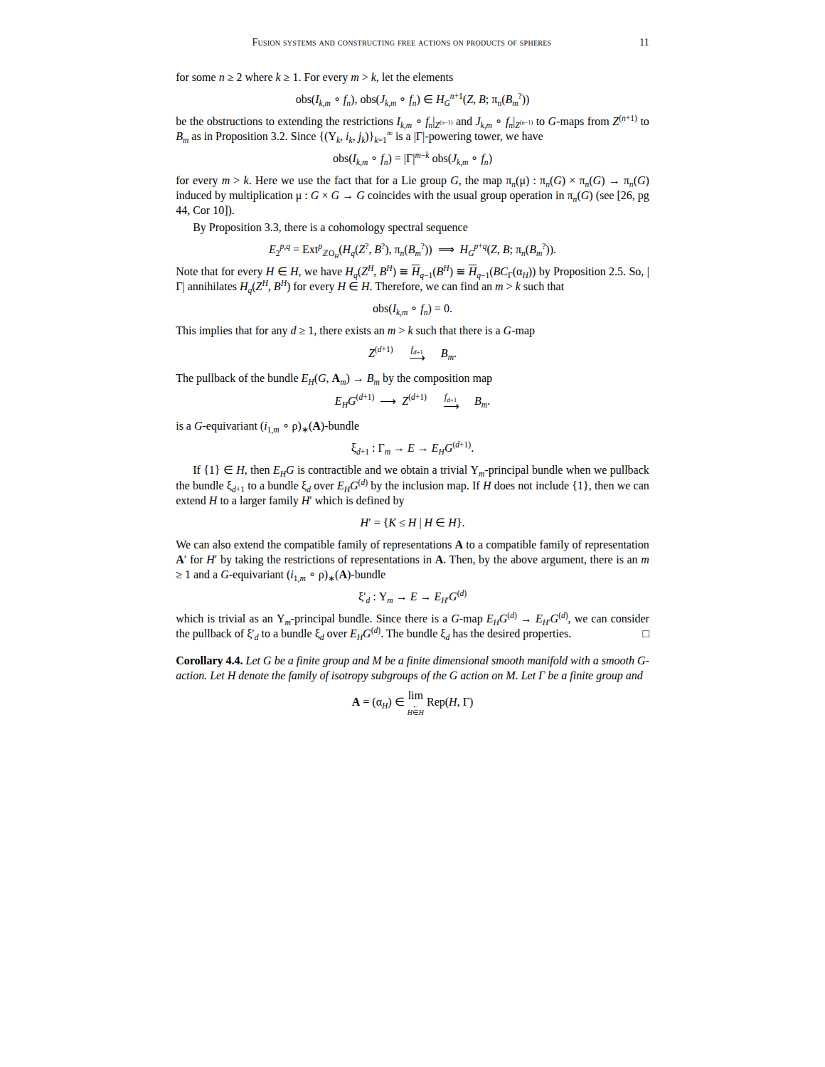Fusion systems and constructing free actions on products of spheres 11
for some n ≥ 2 where k ≥ 1. For every m > k, let the elements
obs(Ik,m ∘ fn), obs(Jk,m ∘ fn) ∈ HGn+1(Z, B; πn(Bm?))
be the obstructions to extending the restrictions Ik,m ∘ fn|Z(n−1) and Jk,m ∘ fn|Z(n−1) to G-maps from Z(n+1) to Bm as in Proposition 3.2. Since {(Υk, ik, jk)}k=1∞ is a |Γ|-powering tower, we have
obs(Ik,m ∘ fn) = |Γ|m−k obs(Jk,m ∘ fn)
for every m > k. Here we use the fact that for a Lie group G, the map πn(μ) : πn(G) × πn(G) → πn(G) induced by multiplication μ : G × G → G coincides with the usual group operation in πn(G) (see [26, pg 44, Cor 10]).
By Proposition 3.3, there is a cohomology spectral sequence
E2p,q = ExtpℤOH(Hq(Z?, B?), πn(Bm?)) ⟹ HGp+q(Z, B; πn(Bm?)).
Note that for every H ∈ H, we have Hq(ZH, BH) ≅ Hq−1(BH) ≅ Hq−1(BCΓ(αH)) by Proposition 2.5. So, |Γ| annihilates Hq(ZH, BH) for every H ∈ H. Therefore, we can find an m > k such that
obs(Ik,m ∘ fn) = 0.
This implies that for any d ≥ 1, there exists an m > k such that there is a G-map
Z(d+1) fd+1⟶ Bm.
The pullback of the bundle EH(G, Am) → Bm by the composition map
EHG(d+1) ⟶ Z(d+1) fd+1⟶ Bm.
is a G-equivariant (i1,m ∘ ρ)∗(A)-bundle
ξd+1 : Γm → E → EHG(d+1).
If {1} ∈ H, then EHG is contractible and we obtain a trivial Υm-principal bundle when we pullback the bundle ξd+1 to a bundle ξd over EHG(d) by the inclusion map. If H does not include {1}, then we can extend H to a larger family H′ which is defined by
H′ = {K ≤ H | H ∈ H}.
We can also extend the compatible family of representations A to a compatible family of representation A′ for H′ by taking the restrictions of representations in A. Then, by the above argument, there is an m ≥ 1 and a G-equivariant (i1,m ∘ ρ)∗(A)-bundle
ξ′d : Υm → E → EH′G(d)
which is trivial as an Υm-principal bundle. Since there is a G-map EHG(d) → EH′G(d), we can consider the pullback of ξ′d to a bundle ξd over EHG(d). The bundle ξd has the desired properties. □
Corollary 4.4. Let G be a finite group and M be a finite dimensional smooth manifold with a smooth G-action. Let H denote the family of isotropy subgroups of the G action on M. Let Γ be a finite group and
A = (αH) ∈ lim←
H∈H Rep(H, Γ)